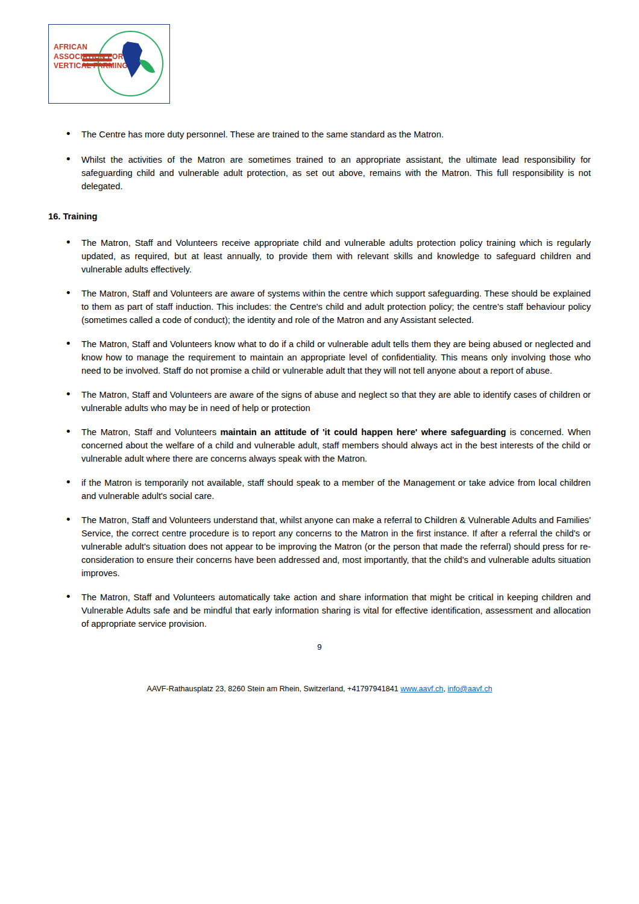African
Association for
Vertical Farming
The Centre has more duty personnel. These are trained to the same standard as the Matron.
Whilst the activities of the Matron are sometimes trained to an appropriate assistant, the ultimate lead responsibility for safeguarding child and vulnerable adult protection, as set out above, remains with the Matron. This full responsibility is not delegated.
16. Training
The Matron, Staff and Volunteers receive appropriate child and vulnerable adults protection policy training which is regularly updated, as required, but at least annually, to provide them with relevant skills and knowledge to safeguard children and vulnerable adults effectively.
The Matron, Staff and Volunteers are aware of systems within the centre which support safeguarding. These should be explained to them as part of staff induction. This includes: the Centre's child and adult protection policy; the centre's staff behaviour policy (sometimes called a code of conduct); the identity and role of the Matron and any Assistant selected.
The Matron, Staff and Volunteers know what to do if a child or vulnerable adult tells them they are being abused or neglected and know how to manage the requirement to maintain an appropriate level of confidentiality. This means only involving those who need to be involved. Staff do not promise a child or vulnerable adult that they will not tell anyone about a report of abuse.
The Matron, Staff and Volunteers are aware of the signs of abuse and neglect so that they are able to identify cases of children or vulnerable adults who may be in need of help or protection
The Matron, Staff and Volunteers maintain an attitude of 'it could happen here' where safeguarding is concerned. When concerned about the welfare of a child and vulnerable adult, staff members should always act in the best interests of the child or vulnerable adult where there are concerns always speak with the Matron.
if the Matron is temporarily not available, staff should speak to a member of the Management or take advice from local children and vulnerable adult's social care.
The Matron, Staff and Volunteers understand that, whilst anyone can make a referral to Children & Vulnerable Adults and Families' Service, the correct centre procedure is to report any concerns to the Matron in the first instance. If after a referral the child's or vulnerable adult's situation does not appear to be improving the Matron (or the person that made the referral) should press for re-consideration to ensure their concerns have been addressed and, most importantly, that the child's and vulnerable adults situation improves.
The Matron, Staff and Volunteers automatically take action and share information that might be critical in keeping children and Vulnerable Adults safe and be mindful that early information sharing is vital for effective identification, assessment and allocation of appropriate service provision.
9
AAVF-Rathausplatz 23, 8260 Stein am Rhein, Switzerland, +41797941841 www.aavf.ch, info@aavf.ch